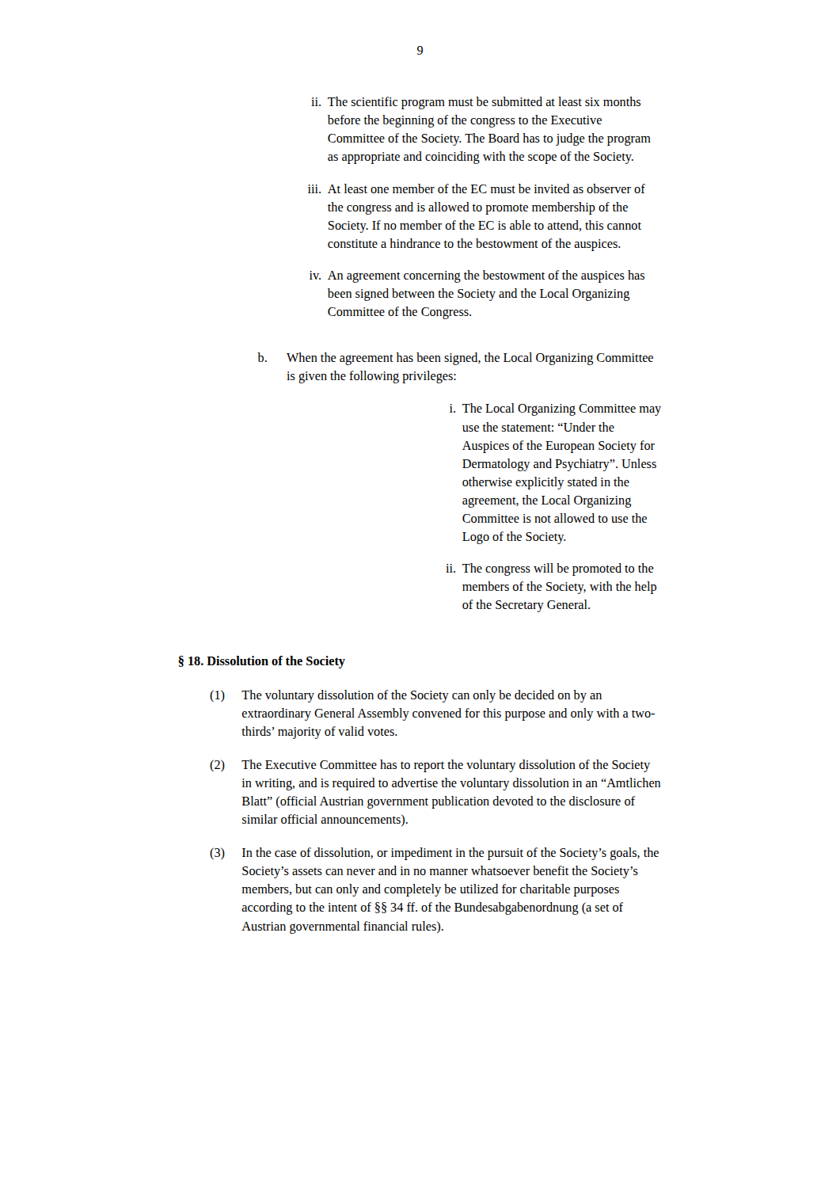9
ii. The scientific program must be submitted at least six months before the beginning of the congress to the Executive Committee of the Society. The Board has to judge the program as appropriate and coinciding with the scope of the Society.
iii. At least one member of the EC must be invited as observer of the congress and is allowed to promote membership of the Society. If no member of the EC is able to attend, this cannot constitute a hindrance to the bestowment of the auspices.
iv. An agreement concerning the bestowment of the auspices has been signed between the Society and the Local Organizing Committee of the Congress.
b. When the agreement has been signed, the Local Organizing Committee is given the following privileges:
i. The Local Organizing Committee may use the statement: “Under the Auspices of the European Society for Dermatology and Psychiatry”. Unless otherwise explicitly stated in the agreement, the Local Organizing Committee is not allowed to use the Logo of the Society.
ii. The congress will be promoted to the members of the Society, with the help of the Secretary General.
§ 18. Dissolution of the Society
(1) The voluntary dissolution of the Society can only be decided on by an extraordinary General Assembly convened for this purpose and only with a two-thirds’ majority of valid votes.
(2) The Executive Committee has to report the voluntary dissolution of the Society in writing, and is required to advertise the voluntary dissolution in an “Amtlichen Blatt” (official Austrian government publication devoted to the disclosure of similar official announcements).
(3) In the case of dissolution, or impediment in the pursuit of the Society’s goals, the Society’s assets can never and in no manner whatsoever benefit the Society’s members, but can only and completely be utilized for charitable purposes according to the intent of §§ 34 ff. of the Bundesabgabenordnung (a set of Austrian governmental financial rules).